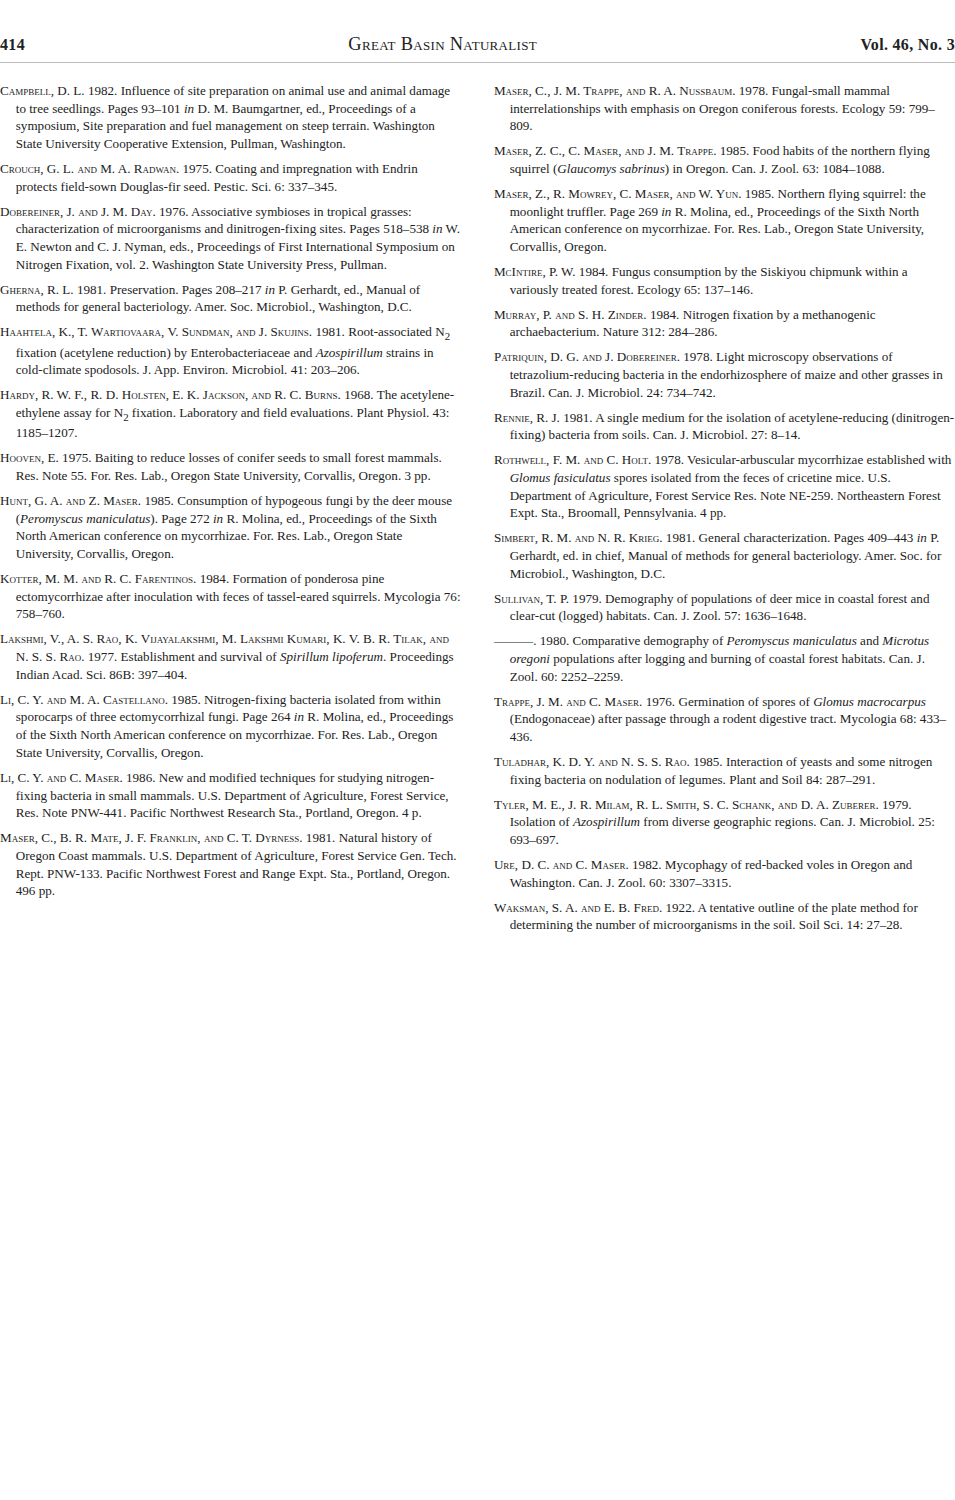414 Great Basin Naturalist Vol. 46, No. 3
Campbell, D. L. 1982. Influence of site preparation on animal use and animal damage to tree seedlings. Pages 93–101 in D. M. Baumgartner, ed., Proceedings of a symposium, Site preparation and fuel management on steep terrain. Washington State University Cooperative Extension, Pullman, Washington.
Crouch, G. L. and M. A. Radwan. 1975. Coating and impregnation with Endrin protects field-sown Douglas-fir seed. Pestic. Sci. 6: 337–345.
Dobereiner, J. and J. M. Day. 1976. Associative symbioses in tropical grasses: characterization of microorganisms and dinitrogen-fixing sites. Pages 518–538 in W. E. Newton and C. J. Nyman, eds., Proceedings of First International Symposium on Nitrogen Fixation, vol. 2. Washington State University Press, Pullman.
Gherna, R. L. 1981. Preservation. Pages 208–217 in P. Gerhardt, ed., Manual of methods for general bacteriology. Amer. Soc. Microbiol., Washington, D.C.
Haahtela, K., T. Wartiovaara, V. Sundman, and J. Skujins. 1981. Root-associated N2 fixation (acetylene reduction) by Enterobacteriaceae and Azospirillum strains in cold-climate spodosols. J. App. Environ. Microbiol. 41: 203–206.
Hardy, R. W. F., R. D. Holsten, E. K. Jackson, and R. C. Burns. 1968. The acetylene-ethylene assay for N2 fixation. Laboratory and field evaluations. Plant Physiol. 43: 1185–1207.
Hooven, E. 1975. Baiting to reduce losses of conifer seeds to small forest mammals. Res. Note 55. For. Res. Lab., Oregon State University, Corvallis, Oregon. 3 pp.
Hunt, G. A. and Z. Maser. 1985. Consumption of hypogeous fungi by the deer mouse (Peromyscus maniculatus). Page 272 in R. Molina, ed., Proceedings of the Sixth North American conference on mycorrhizae. For. Res. Lab., Oregon State University, Corvallis, Oregon.
Kotter, M. M. and R. C. Farentinos. 1984. Formation of ponderosa pine ectomycorrhizae after inoculation with feces of tassel-eared squirrels. Mycologia 76: 758–760.
Lakshmi, V., A. S. Rao, K. Vijayalakshmi, M. Lakshmi Kumari, K. V. B. R. Tilak, and N. S. S. Rao. 1977. Establishment and survival of Spirillum lipoferum. Proceedings Indian Acad. Sci. 86B: 397–404.
Li, C. Y. and M. A. Castellano. 1985. Nitrogen-fixing bacteria isolated from within sporocarps of three ectomycorrhizal fungi. Page 264 in R. Molina, ed., Proceedings of the Sixth North American conference on mycorrhizae. For. Res. Lab., Oregon State University, Corvallis, Oregon.
Li, C. Y. and C. Maser. 1986. New and modified techniques for studying nitrogen-fixing bacteria in small mammals. U.S. Department of Agriculture, Forest Service, Res. Note PNW-441. Pacific Northwest Research Sta., Portland, Oregon. 4 p.
Maser, C., B. R. Mate, J. F. Franklin, and C. T. Dyrness. 1981. Natural history of Oregon Coast mammals. U.S. Department of Agriculture, Forest Service Gen. Tech. Rept. PNW-133. Pacific Northwest Forest and Range Expt. Sta., Portland, Oregon. 496 pp.
Maser, C., J. M. Trappe, and R. A. Nussbaum. 1978. Fungal-small mammal interrelationships with emphasis on Oregon coniferous forests. Ecology 59: 799–809.
Maser, Z. C., C. Maser, and J. M. Trappe. 1985. Food habits of the northern flying squirrel (Glaucomys sabrinus) in Oregon. Can. J. Zool. 63: 1084–1088.
Maser, Z., R. Mowrey, C. Maser, and W. Yun. 1985. Northern flying squirrel: the moonlight truffler. Page 269 in R. Molina, ed., Proceedings of the Sixth North American conference on mycorrhizae. For. Res. Lab., Oregon State University, Corvallis, Oregon.
McIntire, P. W. 1984. Fungus consumption by the Siskiyou chipmunk within a variously treated forest. Ecology 65: 137–146.
Murray, P. and S. H. Zinder. 1984. Nitrogen fixation by a methanogenic archaebacterium. Nature 312: 284–286.
Patriquin, D. G. and J. Dobereiner. 1978. Light microscopy observations of tetrazolium-reducing bacteria in the endorhizosphere of maize and other grasses in Brazil. Can. J. Microbiol. 24: 734–742.
Rennie, R. J. 1981. A single medium for the isolation of acetylene-reducing (dinitrogen-fixing) bacteria from soils. Can. J. Microbiol. 27: 8–14.
Rothwell, F. M. and C. Holt. 1978. Vesicular-arbuscular mycorrhizae established with Glomus fasiculatus spores isolated from the feces of cricetine mice. U.S. Department of Agriculture, Forest Service Res. Note NE-259. Northeastern Forest Expt. Sta., Broomall, Pennsylvania. 4 pp.
Simbert, R. M. and N. R. Krieg. 1981. General characterization. Pages 409–443 in P. Gerhardt, ed. in chief, Manual of methods for general bacteriology. Amer. Soc. for Microbiol., Washington, D.C.
Sullivan, T. P. 1979. Demography of populations of deer mice in coastal forest and clear-cut (logged) habitats. Can. J. Zool. 57: 1636–1648.
———. 1980. Comparative demography of Peromyscus maniculatus and Microtus oregoni populations after logging and burning of coastal forest habitats. Can. J. Zool. 60: 2252–2259.
Trappe, J. M. and C. Maser. 1976. Germination of spores of Glomus macrocarpus (Endogonaceae) after passage through a rodent digestive tract. Mycologia 68: 433–436.
Tuladhar, K. D. Y. and N. S. S. Rao. 1985. Interaction of yeasts and some nitrogen fixing bacteria on nodulation of legumes. Plant and Soil 84: 287–291.
Tyler, M. E., J. R. Milam, R. L. Smith, S. C. Schank, and D. A. Zuberer. 1979. Isolation of Azospirillum from diverse geographic regions. Can. J. Microbiol. 25: 693–697.
Ure, D. C. and C. Maser. 1982. Mycophagy of red-backed voles in Oregon and Washington. Can. J. Zool. 60: 3307–3315.
Waksman, S. A. and E. B. Fred. 1922. A tentative outline of the plate method for determining the number of microorganisms in the soil. Soil Sci. 14: 27–28.